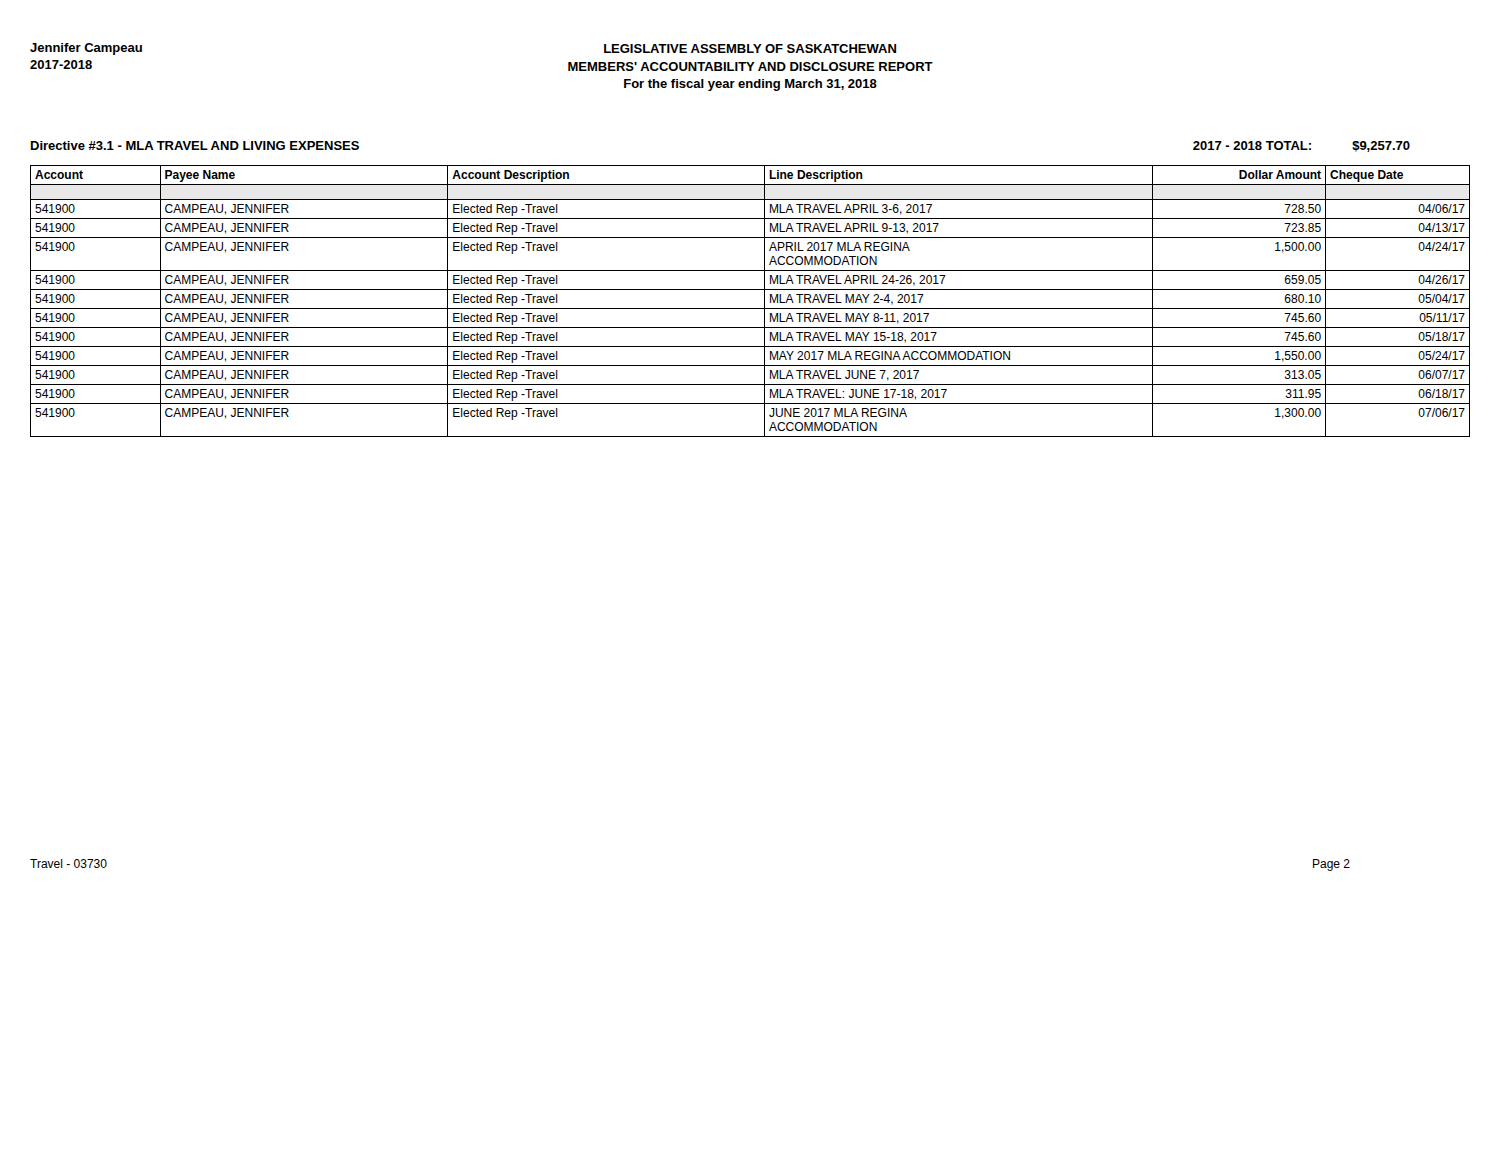Jennifer Campeau
2017-2018
LEGISLATIVE ASSEMBLY OF SASKATCHEWAN
MEMBERS' ACCOUNTABILITY AND DISCLOSURE REPORT
For the fiscal year ending March 31, 2018
Directive #3.1 - MLA TRAVEL AND LIVING EXPENSES 2017 - 2018 TOTAL:$9,257.70
| Account | Payee Name | Account Description | Line Description | Dollar Amount | Cheque Date |
| --- | --- | --- | --- | --- | --- |
| 541900 | CAMPEAU, JENNIFER | Elected Rep -Travel | MLA TRAVEL APRIL 3-6, 2017 | 728.50 | 04/06/17 |
| 541900 | CAMPEAU, JENNIFER | Elected Rep -Travel | MLA TRAVEL APRIL 9-13, 2017 | 723.85 | 04/13/17 |
| 541900 | CAMPEAU, JENNIFER | Elected Rep -Travel | APRIL 2017 MLA REGINA ACCOMMODATION | 1,500.00 | 04/24/17 |
| 541900 | CAMPEAU, JENNIFER | Elected Rep -Travel | MLA TRAVEL APRIL 24-26, 2017 | 659.05 | 04/26/17 |
| 541900 | CAMPEAU, JENNIFER | Elected Rep -Travel | MLA TRAVEL MAY 2-4, 2017 | 680.10 | 05/04/17 |
| 541900 | CAMPEAU, JENNIFER | Elected Rep -Travel | MLA TRAVEL MAY 8-11, 2017 | 745.60 | 05/11/17 |
| 541900 | CAMPEAU, JENNIFER | Elected Rep -Travel | MLA TRAVEL MAY 15-18, 2017 | 745.60 | 05/18/17 |
| 541900 | CAMPEAU, JENNIFER | Elected Rep -Travel | MAY 2017 MLA REGINA ACCOMMODATION | 1,550.00 | 05/24/17 |
| 541900 | CAMPEAU, JENNIFER | Elected Rep -Travel | MLA TRAVEL JUNE 7, 2017 | 313.05 | 06/07/17 |
| 541900 | CAMPEAU, JENNIFER | Elected Rep -Travel | MLA TRAVEL: JUNE 17-18, 2017 | 311.95 | 06/18/17 |
| 541900 | CAMPEAU, JENNIFER | Elected Rep -Travel | JUNE 2017 MLA REGINA ACCOMMODATION | 1,300.00 | 07/06/17 |
Travel - 03730 Page 2